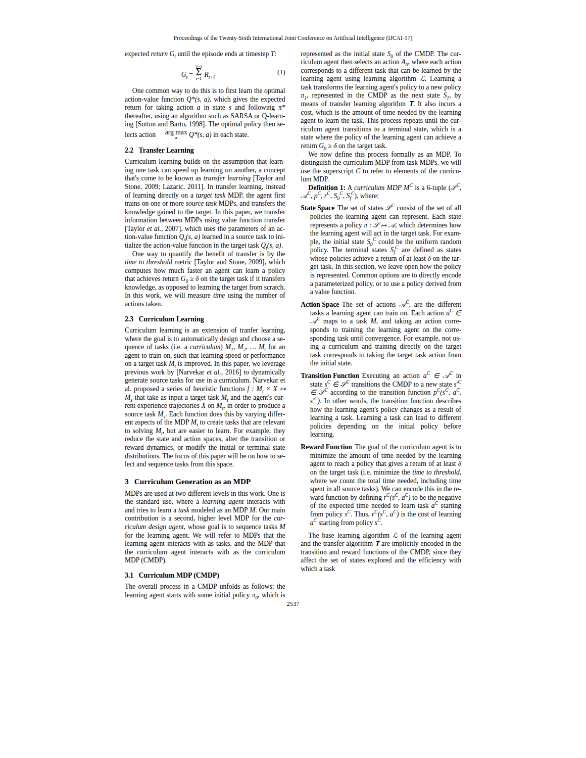Proceedings of the Twenty-Sixth International Joint Conference on Artificial Intelligence (IJCAI-17)
expected return Gt until the episode ends at timestep T:
Gt = T−t Σi=1 Rt+i
(1)
One common way to do this is to first learn the optimal action-value function Q*(s, a), which gives the expected return for taking action a in state s and following π* thereafter, using an algorithm such as SARSA or Q-learning [Sutton and Barto, 1998]. The optimal policy then selects action arg max a Q*(s, a) in each state.
2.2 Transfer Learning
Curriculum learning builds on the assumption that learning one task can speed up learning on another, a concept that's come to be known as transfer learning [Taylor and Stone, 2009; Lazaric, 2011]. In transfer learning, instead of learning directly on a target task MDP, the agent first trains on one or more source task MDPs, and transfers the knowledge gained to the target. In this paper, we transfer information between MDPs using value function transfer [Taylor et al., 2007], which uses the parameters of an action-value function Qs(s, a) learned in a source task to initialize the action-value function in the target task Qt(s, a).
One way to quantify the benefit of transfer is by the time to threshold metric [Taylor and Stone, 2009], which computes how much faster an agent can learn a policy that achieves return G0 ≥ δ on the target task if it transfers knowledge, as opposed to learning the target from scratch. In this work, we will measure time using the number of actions taken.
2.3 Curriculum Learning
Curriculum learning is an extension of tranfer learning, where the goal is to automatically design and choose a sequence of tasks (i.e. a curriculum) M1, M2, … Mt for an agent to train on, such that learning speed or performance on a target task Mt is improved. In this paper, we leverage previous work by [Narvekar et al., 2016] to dynamically generate source tasks for use in a curriculum. Narvekar et al. proposed a series of heuristic functions f : Mt × X ↦ Ms that take as input a target task Mt and the agent's current experience trajectories X on Mt, in order to produce a source task Ms. Each function does this by varying different aspects of the MDP Mt to create tasks that are relevant to solving Mt, but are easier to learn. For example, they reduce the state and action spaces, alter the transition or reward dynamics, or modify the initial or terminal state distributions. The focus of this paper will be on how to select and sequence tasks from this space.
3 Curriculum Generation as an MDP
MDPs are used at two different levels in this work. One is the standard use, where a learning agent interacts with and tries to learn a task modeled as an MDP M. Our main contribution is a second, higher level MDP for the curriculum design agent, whose goal is to sequence tasks M for the learning agent. We will refer to MDPs that the learning agent interacts with as tasks, and the MDP that the curriculum agent interacts with as the curriculum MDP (CMDP).
3.1 Curriculum MDP (CMDP)
The overall process in a CMDP unfolds as follows: the learning agent starts with some initial policy π0, which is represented as the initial state S0 of the CMDP. The curriculum agent then selects an action A0, where each action corresponds to a different task that can be learned by the learning agent using learning algorithm ℒ. Learning a task transforms the learning agent's policy to a new policy π1, represented in the CMDP as the next state S1, by means of transfer learning algorithm 𝐓. It also incurs a cost, which is the amount of time needed by the learning agent to learn the task. This process repeats until the curriculum agent transitions to a terminal state, which is a state where the policy of the learning agent can achieve a return G0 ≥ δ on the target task.
We now define this process formally as an MDP. To distinguish the curriculum MDP from task MDPs, we will use the superscript C to refer to elements of the curriculum MDP.
Definition 1: A curriculum MDP MC is a 6-tuple (𝒮C, 𝒜C, pC, rC, S0C, SfC), where:
State Space
The set of states 𝒮C consist of the set of all policies the learning agent can represent. Each state represents a policy π : 𝒮 ↦ 𝒜, which determines how the learning agent will act in the target task. For example, the initial state S0C could be the uniform random policy. The terminal states SfC are defined as states whose policies achieve a return of at least δ on the target task. In this section, we leave open how the policy is represented. Common options are to directly encode a parameterized policy, or to use a policy derived from a value function.
Action Space
The set of actions 𝒜C, are the different tasks a learning agent can train on. Each action aC ∈ 𝒜C maps to a task M, and taking an action corresponds to training the learning agent on the corresponding task until convergence. For example, not using a curriculum and training directly on the target task corresponds to taking the target task action from the initial state.
Transition Function
Executing an action aC ∈ 𝒜C in state sC ∈ 𝒮C transitions the CMDP to a new state s′C ∈ 𝒮C according to the transition function pC(sC, aC, s′C). In other words, the transition function describes how the learning agent's policy changes as a result of learning a task. Learning a task can lead to different policies depending on the initial policy before learning.
Reward Function
The goal of the curriculum agent is to minimize the amount of time needed by the learning agent to reach a policy that gives a return of at least δ on the target task (i.e. minimize the time to threshold, where we count the total time needed, including time spent in all source tasks). We can encode this in the reward function by defining rC(sC, aC) to be the negative of the expected time needed to learn task aC starting from policy sC. Thus, rC(sC, aC) is the cost of learning aC starting from policy sC.
The base learning algorithm ℒ of the learning agent and the transfer algorithm 𝐓 are implicitly encoded in the transition and reward functions of the CMDP, since they affect the set of states explored and the efficiency with which a task
2537